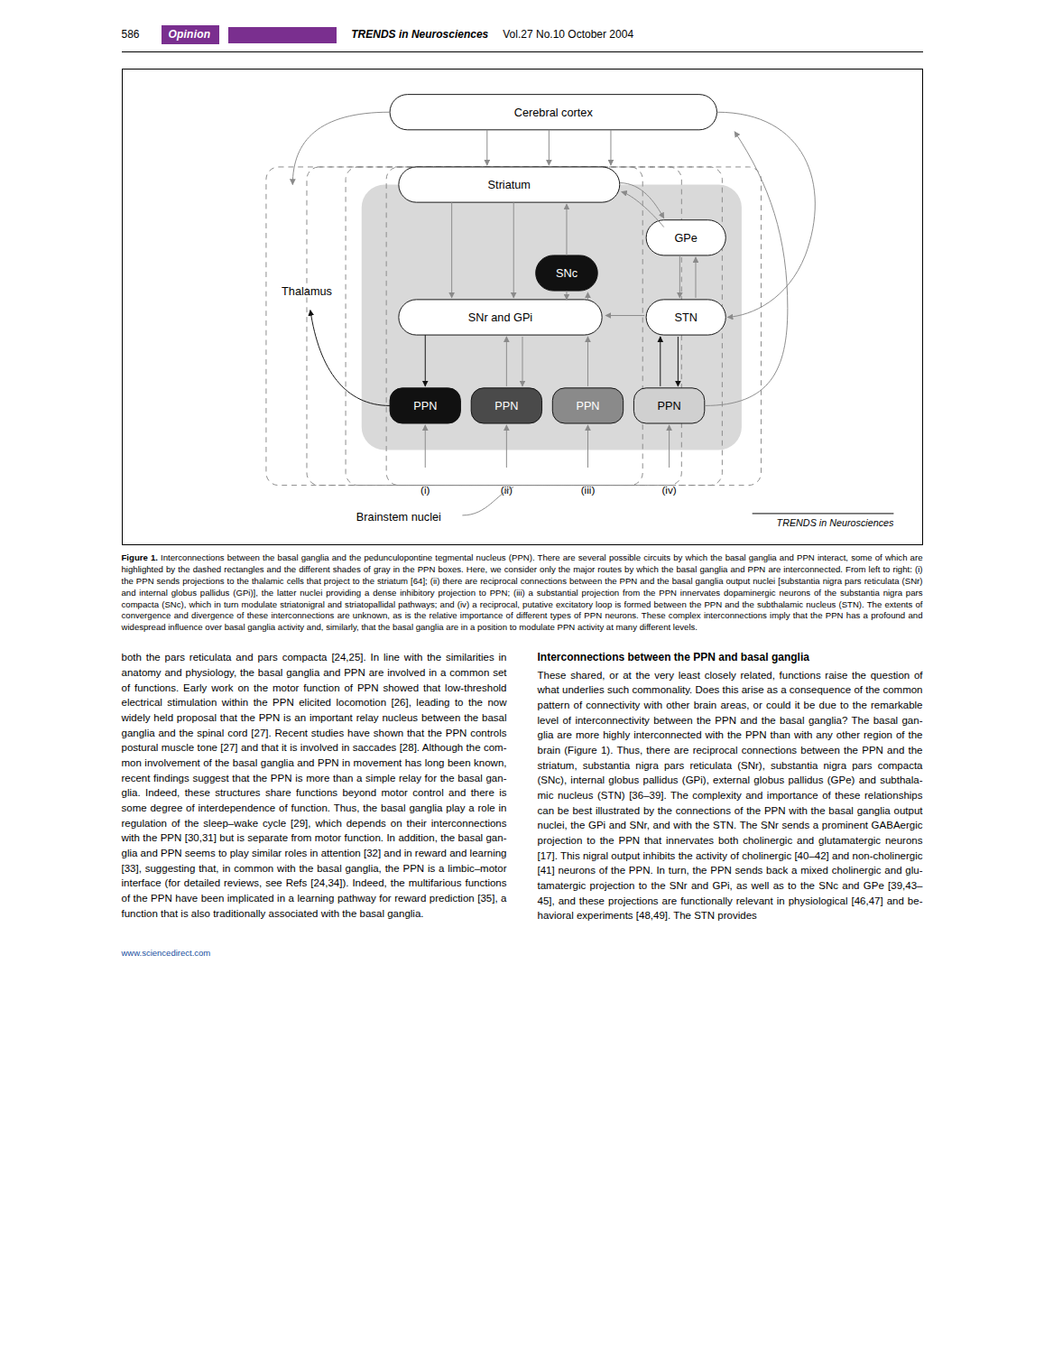586 Opinion TRENDS in Neurosciences Vol.27 No.10 October 2004
Cerebral cortex Striatum GPe SNc SNr and GPi STN Thalamus PPN PPN PPN PPN (i) (ii) (iii) (iv) Brainstem nuclei TRENDS in Neurosciences
Figure 1. Interconnections between the basal ganglia and the pedunculopontine tegmental nucleus (PPN). There are several possible circuits by which the basal ganglia and PPN interact, some of which are highlighted by the dashed rectangles and the different shades of gray in the PPN boxes. Here, we consider only the major routes by which the basal ganglia and PPN are interconnected. From left to right: (i) the PPN sends projections to the thalamic cells that project to the striatum [64]; (ii) there are reciprocal connections between the PPN and the basal ganglia output nuclei [substantia nigra pars reticulata (SNr) and internal globus pallidus (GPi)], the latter nuclei providing a dense inhibitory projection to PPN; (iii) a substantial projection from the PPN innervates dopaminergic neurons of the substantia nigra pars compacta (SNc), which in turn modulate striatonigral and striatopallidal pathways; and (iv) a reciprocal, putative excitatory loop is formed between the PPN and the subthalamic nucleus (STN). The extents of convergence and divergence of these interconnections are unknown, as is the relative importance of different types of PPN neurons. These complex interconnections imply that the PPN has a profound and widespread influence over basal ganglia activity and, similarly, that the basal ganglia are in a position to modulate PPN activity at many different levels.
both the pars reticulata and pars compacta [24,25]. In line with the similarities in anatomy and physiology, the basal ganglia and PPN are involved in a common set of functions. Early work on the motor function of PPN showed that low-threshold electrical stimulation within the PPN elicited locomotion [26], leading to the now widely held proposal that the PPN is an important relay nucleus between the basal ganglia and the spinal cord [27]. Recent studies have shown that the PPN controls postural muscle tone [27] and that it is involved in saccades [28]. Although the common involvement of the basal ganglia and PPN in movement has long been known, recent findings suggest that the PPN is more than a simple relay for the basal ganglia. Indeed, these structures share functions beyond motor control and there is some degree of interdependence of function. Thus, the basal ganglia play a role in regulation of the sleep–wake cycle [29], which depends on their interconnections with the PPN [30,31] but is separate from motor function. In addition, the basal ganglia and PPN seems to play similar roles in attention [32] and in reward and learning [33], suggesting that, in common with the basal ganglia, the PPN is a limbic–motor interface (for detailed reviews, see Refs [24,34]). Indeed, the multifarious functions of the PPN have been implicated in a learning pathway for reward prediction [35], a function that is also traditionally associated with the basal ganglia.
Interconnections between the PPN and basal ganglia
These shared, or at the very least closely related, functions raise the question of what underlies such commonality. Does this arise as a consequence of the common pattern of connectivity with other brain areas, or could it be due to the remarkable level of interconnectivity between the PPN and the basal ganglia? The basal ganglia are more highly interconnected with the PPN than with any other region of the brain (Figure 1). Thus, there are reciprocal connections between the PPN and the striatum, substantia nigra pars reticulata (SNr), substantia nigra pars compacta (SNc), internal globus pallidus (GPi), external globus pallidus (GPe) and subthalamic nucleus (STN) [36–39]. The complexity and importance of these relationships can be best illustrated by the connections of the PPN with the basal ganglia output nuclei, the GPi and SNr, and with the STN. The SNr sends a prominent GABAergic projection to the PPN that innervates both cholinergic and glutamatergic neurons [17]. This nigral output inhibits the activity of cholinergic [40–42] and non-cholinergic [41] neurons of the PPN. In turn, the PPN sends back a mixed cholinergic and glutamatergic projection to the SNr and GPi, as well as to the SNc and GPe [39,43–45], and these projections are functionally relevant in physiological [46,47] and behavioral experiments [48,49]. The STN provides
www.sciencedirect.com